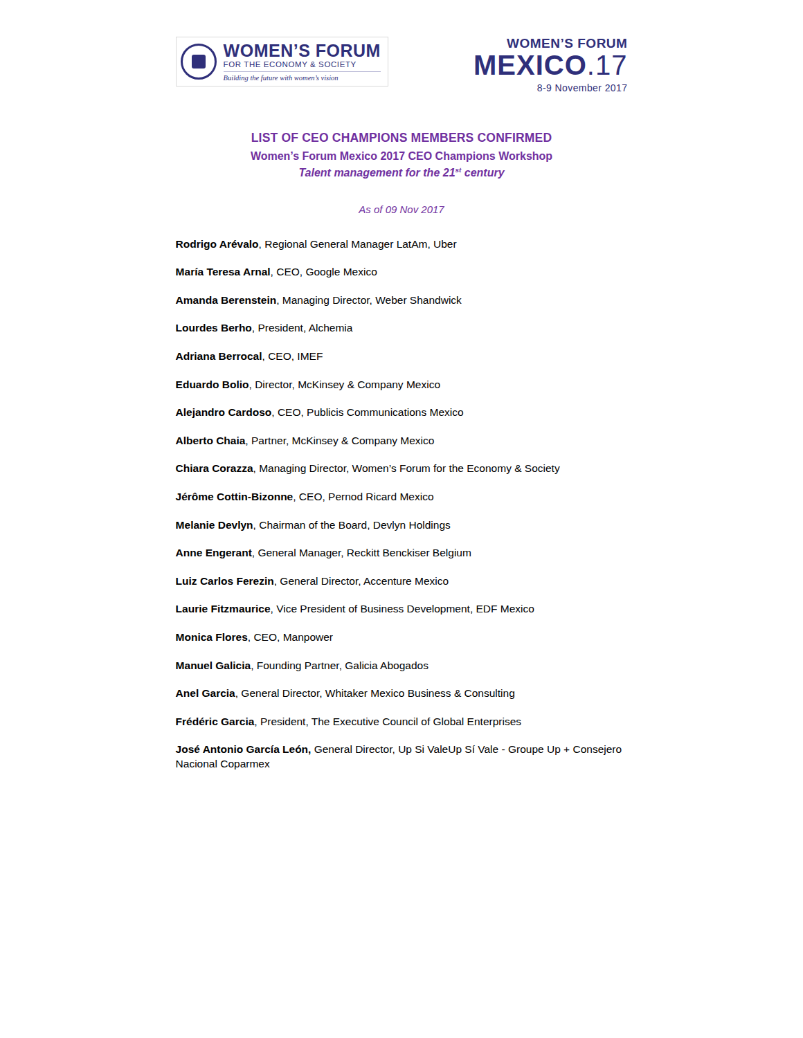WOMEN’S FORUM
FOR THE ECONOMY & SOCIETY
Building the future with women’s vision
WOMEN’S FORUM
MEXICO.17
8-9 November 2017
LIST OF CEO CHAMPIONS MEMBERS CONFIRMED
Women’s Forum Mexico 2017 CEO Champions Workshop
Talent management for the 21st century
As of 09 Nov 2017
Rodrigo Arévalo, Regional General Manager LatAm, Uber
María Teresa Arnal, CEO, Google Mexico
Amanda Berenstein, Managing Director, Weber Shandwick
Lourdes Berho, President, Alchemia
Adriana Berrocal, CEO, IMEF
Eduardo Bolio, Director, McKinsey & Company Mexico
Alejandro Cardoso, CEO, Publicis Communications Mexico
Alberto Chaia, Partner, McKinsey & Company Mexico
Chiara Corazza, Managing Director, Women’s Forum for the Economy & Society
Jérôme Cottin-Bizonne, CEO, Pernod Ricard Mexico
Melanie Devlyn, Chairman of the Board, Devlyn Holdings
Anne Engerant, General Manager, Reckitt Benckiser Belgium
Luiz Carlos Ferezin, General Director, Accenture Mexico
Laurie Fitzmaurice, Vice President of Business Development, EDF Mexico
Monica Flores, CEO, Manpower
Manuel Galicia, Founding Partner, Galicia Abogados
Anel Garcia, General Director, Whitaker Mexico Business & Consulting
Frédéric Garcia, President, The Executive Council of Global Enterprises
José Antonio García León, General Director, Up Si ValeUp Sí Vale - Groupe Up + Consejero Nacional Coparmex